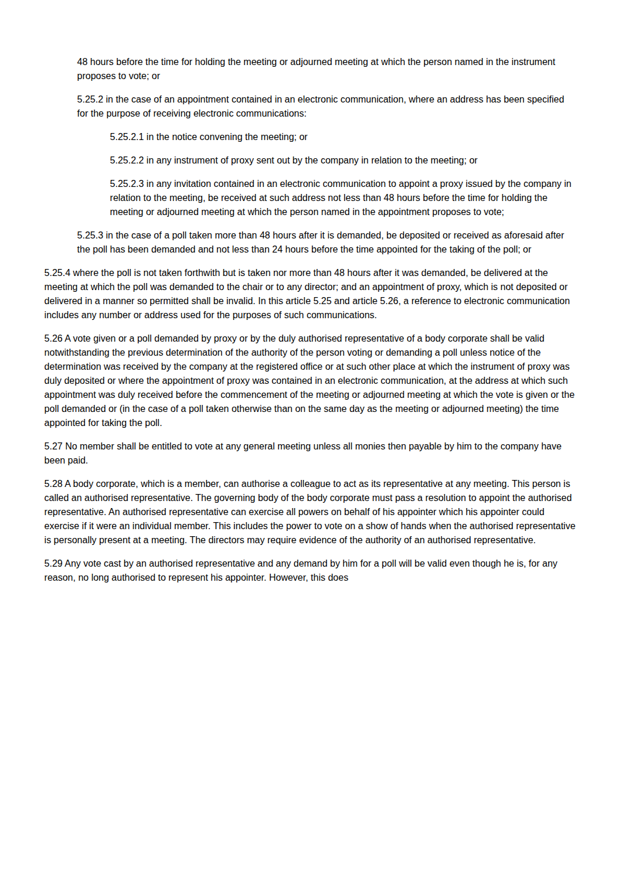48 hours before the time for holding the meeting or adjourned meeting at which the person named in the instrument proposes to vote; or
5.25.2 in the case of an appointment contained in an electronic communication, where an address has been specified for the purpose of receiving electronic communications:
5.25.2.1 in the notice convening the meeting; or
5.25.2.2 in any instrument of proxy sent out by the company in relation to the meeting; or
5.25.2.3 in any invitation contained in an electronic communication to appoint a proxy issued by the company in relation to the meeting, be received at such address not less than 48 hours before the time for holding the meeting or adjourned meeting at which the person named in the appointment proposes to vote;
5.25.3 in the case of a poll taken more than 48 hours after it is demanded, be deposited or received as aforesaid after the poll has been demanded and not less than 24 hours before the time appointed for the taking of the poll; or
5.25.4 where the poll is not taken forthwith but is taken nor more than 48 hours after it was demanded, be delivered at the meeting at which the poll was demanded to the chair or to any director; and an appointment of proxy, which is not deposited or delivered in a manner so permitted shall be invalid. In this article 5.25 and article 5.26, a reference to electronic communication includes any number or address used for the purposes of such communications.
5.26 A vote given or a poll demanded by proxy or by the duly authorised representative of a body corporate shall be valid notwithstanding the previous determination of the authority of the person voting or demanding a poll unless notice of the determination was received by the company at the registered office or at such other place at which the instrument of proxy was duly deposited or where the appointment of proxy was contained in an electronic communication, at the address at which such appointment was duly received before the commencement of the meeting or adjourned meeting at which the vote is given or the poll demanded or (in the case of a poll taken otherwise than on the same day as the meeting or adjourned meeting) the time appointed for taking the poll.
5.27 No member shall be entitled to vote at any general meeting unless all monies then payable by him to the company have been paid.
5.28 A body corporate, which is a member, can authorise a colleague to act as its representative at any meeting. This person is called an authorised representative. The governing body of the body corporate must pass a resolution to appoint the authorised representative. An authorised representative can exercise all powers on behalf of his appointer which his appointer could exercise if it were an individual member. This includes the power to vote on a show of hands when the authorised representative is personally present at a meeting. The directors may require evidence of the authority of an authorised representative.
5.29 Any vote cast by an authorised representative and any demand by him for a poll will be valid even though he is, for any reason, no long authorised to represent his appointer. However, this does